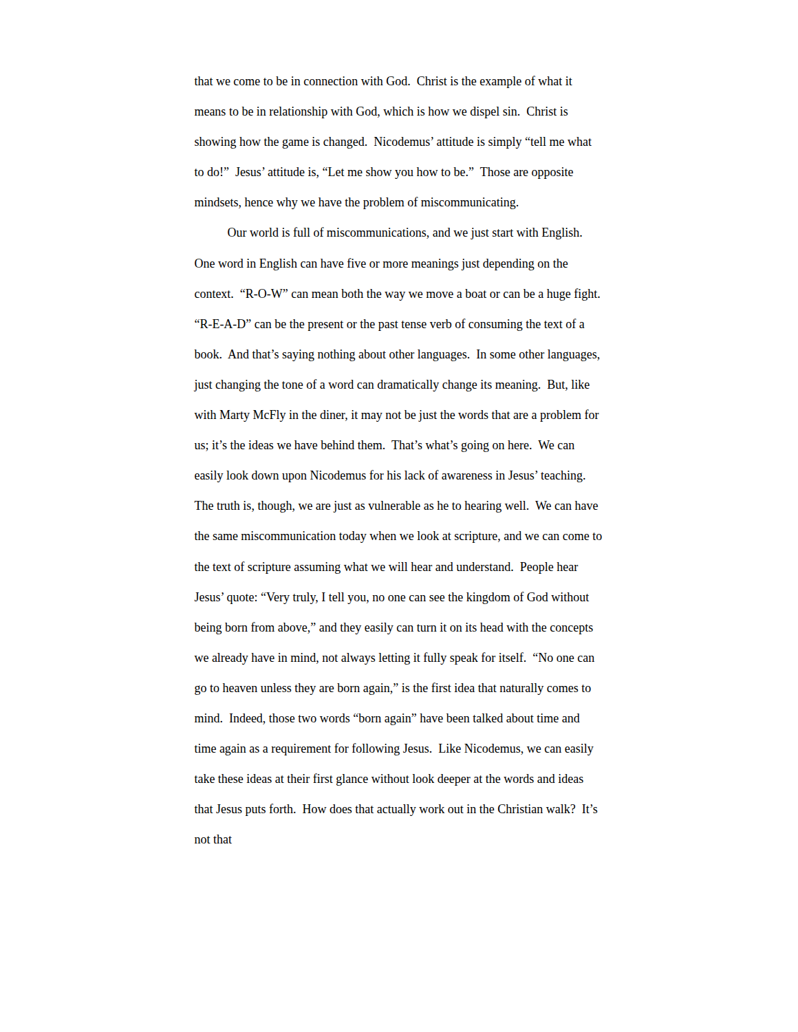that we come to be in connection with God. Christ is the example of what it means to be in relationship with God, which is how we dispel sin. Christ is showing how the game is changed. Nicodemus’ attitude is simply “tell me what to do!” Jesus’ attitude is, “Let me show you how to be.” Those are opposite mindsets, hence why we have the problem of miscommunicating.
Our world is full of miscommunications, and we just start with English. One word in English can have five or more meanings just depending on the context. “R-O-W” can mean both the way we move a boat or can be a huge fight. “R-E-A-D” can be the present or the past tense verb of consuming the text of a book. And that’s saying nothing about other languages. In some other languages, just changing the tone of a word can dramatically change its meaning. But, like with Marty McFly in the diner, it may not be just the words that are a problem for us; it’s the ideas we have behind them. That’s what’s going on here. We can easily look down upon Nicodemus for his lack of awareness in Jesus’ teaching. The truth is, though, we are just as vulnerable as he to hearing well. We can have the same miscommunication today when we look at scripture, and we can come to the text of scripture assuming what we will hear and understand. People hear Jesus’ quote: “Very truly, I tell you, no one can see the kingdom of God without being born from above,” and they easily can turn it on its head with the concepts we already have in mind, not always letting it fully speak for itself. “No one can go to heaven unless they are born again,” is the first idea that naturally comes to mind. Indeed, those two words “born again” have been talked about time and time again as a requirement for following Jesus. Like Nicodemus, we can easily take these ideas at their first glance without look deeper at the words and ideas that Jesus puts forth. How does that actually work out in the Christian walk? It’s not that